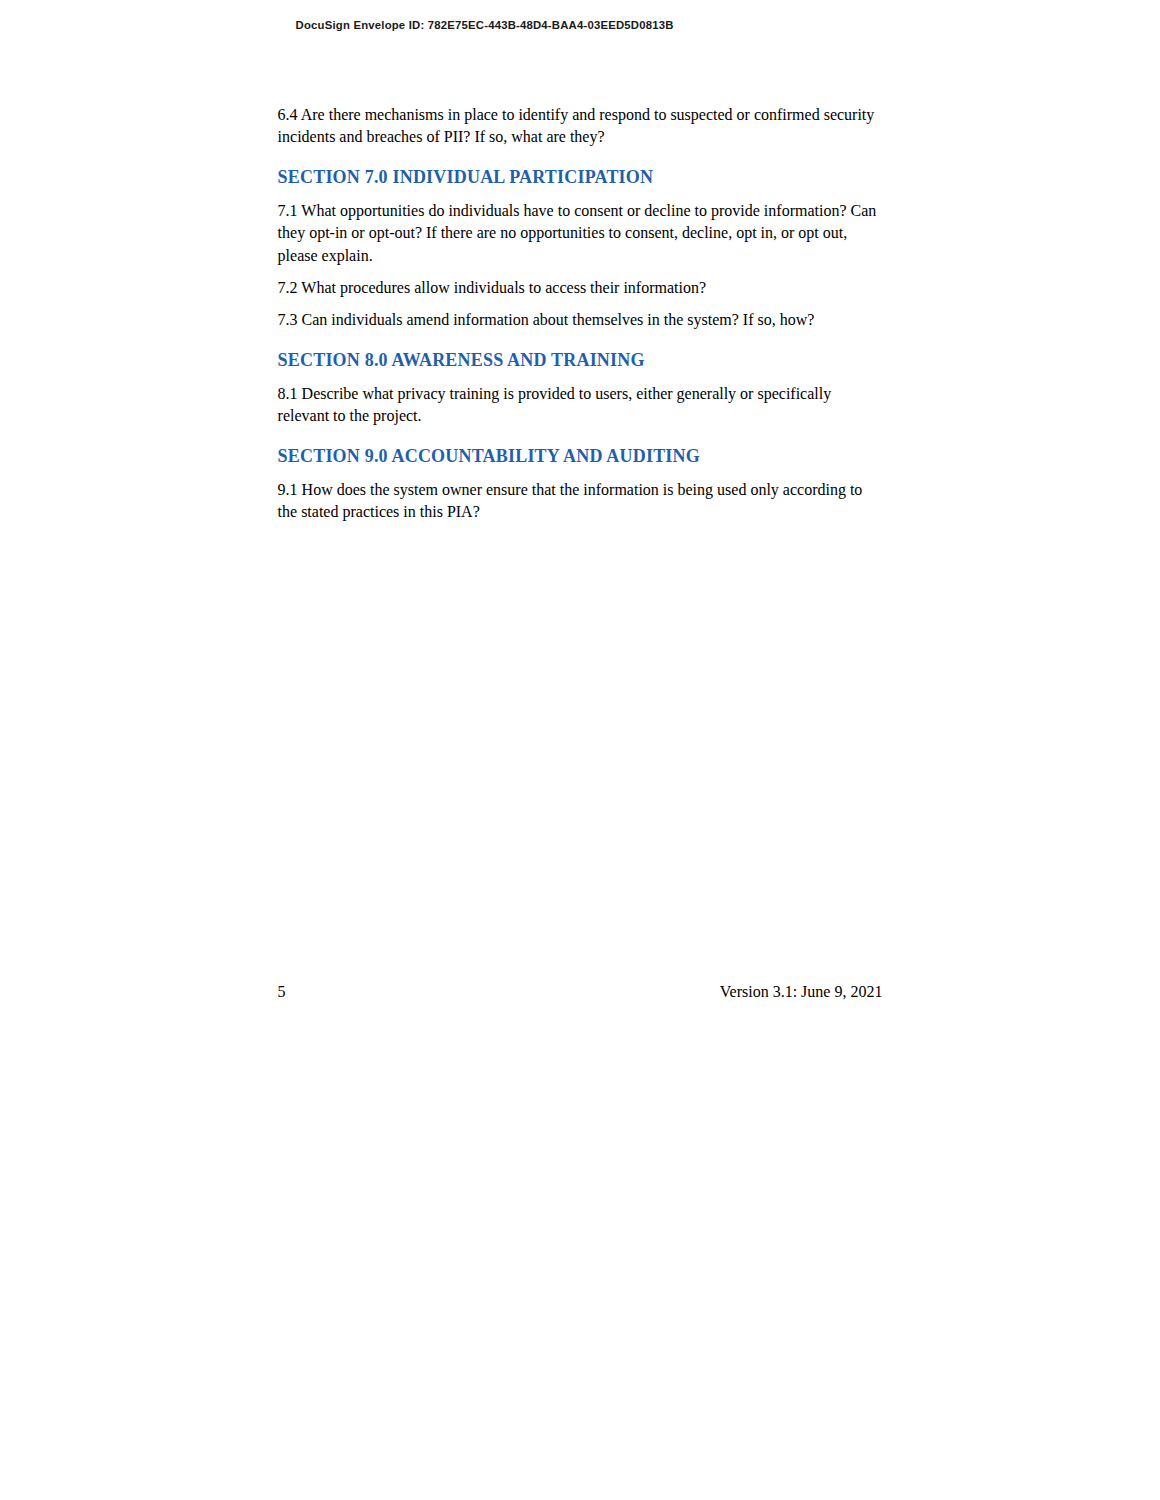DocuSign Envelope ID: 782E75EC-443B-48D4-BAA4-03EED5D0813B
6.4 Are there mechanisms in place to identify and respond to suspected or confirmed security incidents and breaches of PII? If so, what are they?
SECTION 7.0 INDIVIDUAL PARTICIPATION
7.1 What opportunities do individuals have to consent or decline to provide information? Can they opt-in or opt-out? If there are no opportunities to consent, decline, opt in, or opt out, please explain.
7.2 What procedures allow individuals to access their information?
7.3 Can individuals amend information about themselves in the system? If so, how?
SECTION 8.0 AWARENESS AND TRAINING
8.1 Describe what privacy training is provided to users, either generally or specifically relevant to the project.
SECTION 9.0 ACCOUNTABILITY AND AUDITING
9.1 How does the system owner ensure that the information is being used only according to the stated practices in this PIA?
5 Version 3.1: June 9, 2021